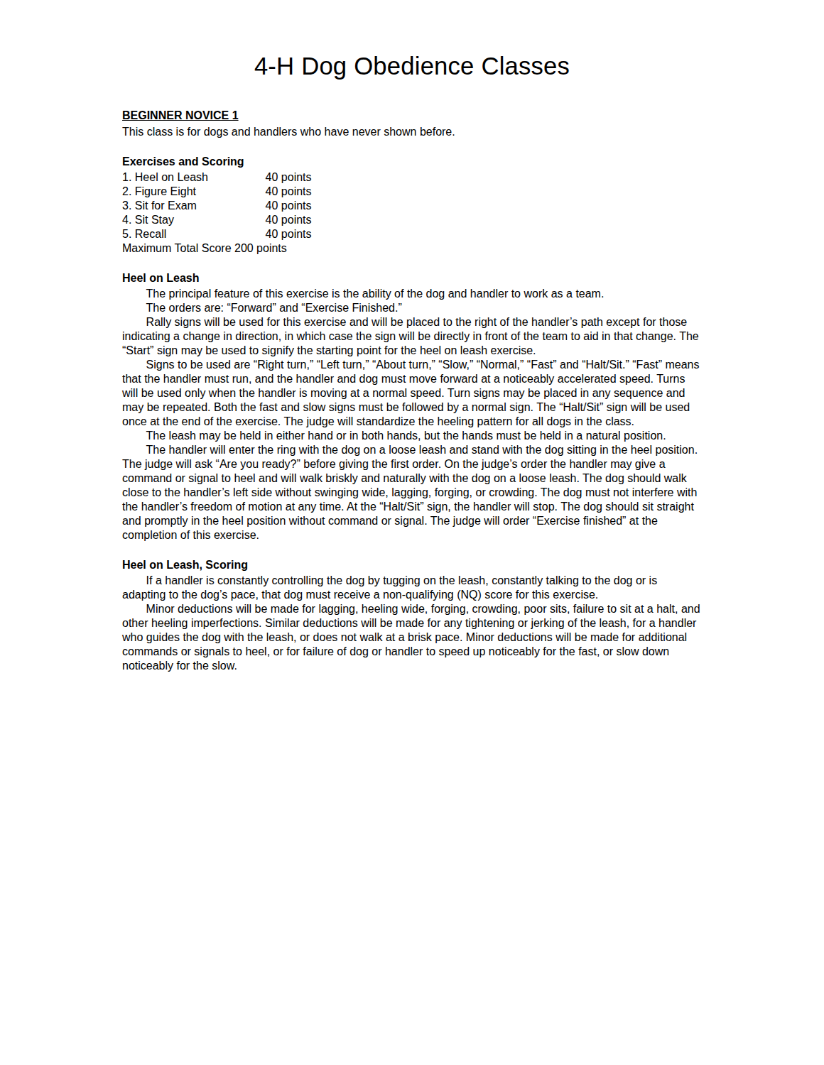4-H Dog Obedience Classes
BEGINNER NOVICE 1
This class is for dogs and handlers who have never shown before.
Exercises and Scoring
1. Heel on Leash40 points
2. Figure Eight40 points
3. Sit for Exam40 points
4. Sit Stay40 points
5. Recall40 points
Maximum Total Score 200 points
Heel on Leash
The principal feature of this exercise is the ability of the dog and handler to work as a team.
The orders are: “Forward” and “Exercise Finished.”
Rally signs will be used for this exercise and will be placed to the right of the handler’s path except for those indicating a change in direction, in which case the sign will be directly in front of the team to aid in that change. The “Start” sign may be used to signify the starting point for the heel on leash exercise.
Signs to be used are “Right turn,” “Left turn,” “About turn,” “Slow,” “Normal,” “Fast” and “Halt/Sit.” “Fast” means that the handler must run, and the handler and dog must move forward at a noticeably accelerated speed. Turns will be used only when the handler is moving at a normal speed. Turn signs may be placed in any sequence and may be repeated. Both the fast and slow signs must be followed by a normal sign. The “Halt/Sit” sign will be used once at the end of the exercise. The judge will standardize the heeling pattern for all dogs in the class.
The leash may be held in either hand or in both hands, but the hands must be held in a natural position.
The handler will enter the ring with the dog on a loose leash and stand with the dog sitting in the heel position. The judge will ask “Are you ready?” before giving the first order. On the judge’s order the handler may give a command or signal to heel and will walk briskly and naturally with the dog on a loose leash. The dog should walk close to the handler’s left side without swinging wide, lagging, forging, or crowding. The dog must not interfere with the handler’s freedom of motion at any time. At the “Halt/Sit” sign, the handler will stop. The dog should sit straight and promptly in the heel position without command or signal. The judge will order “Exercise finished” at the completion of this exercise.
Heel on Leash, Scoring
If a handler is constantly controlling the dog by tugging on the leash, constantly talking to the dog or is adapting to the dog’s pace, that dog must receive a non-qualifying (NQ) score for this exercise.
Minor deductions will be made for lagging, heeling wide, forging, crowding, poor sits, failure to sit at a halt, and other heeling imperfections. Similar deductions will be made for any tightening or jerking of the leash, for a handler who guides the dog with the leash, or does not walk at a brisk pace. Minor deductions will be made for additional commands or signals to heel, or for failure of dog or handler to speed up noticeably for the fast, or slow down noticeably for the slow.